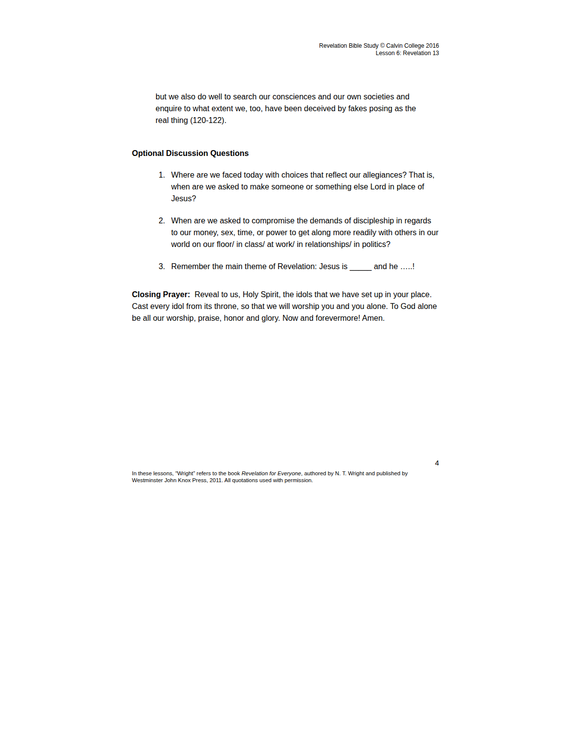Revelation Bible Study © Calvin College 2016
Lesson 6: Revelation 13
but we also do well to search our consciences and our own societies and enquire to what extent we, too, have been deceived by fakes posing as the real thing (120-122).
Optional Discussion Questions
Where are we faced today with choices that reflect our allegiances? That is, when are we asked to make someone or something else Lord in place of Jesus?
When are we asked to compromise the demands of discipleship in regards to our money, sex, time, or power to get along more readily with others in our world on our floor/ in class/ at work/ in relationships/ in politics?
Remember the main theme of Revelation: Jesus is _____ and he …..!
Closing Prayer: Reveal to us, Holy Spirit, the idols that we have set up in your place. Cast every idol from its throne, so that we will worship you and you alone. To God alone be all our worship, praise, honor and glory. Now and forevermore! Amen.
4
In these lessons, “Wright” refers to the book Revelation for Everyone, authored by N. T. Wright and published by Westminster John Knox Press, 2011. All quotations used with permission.